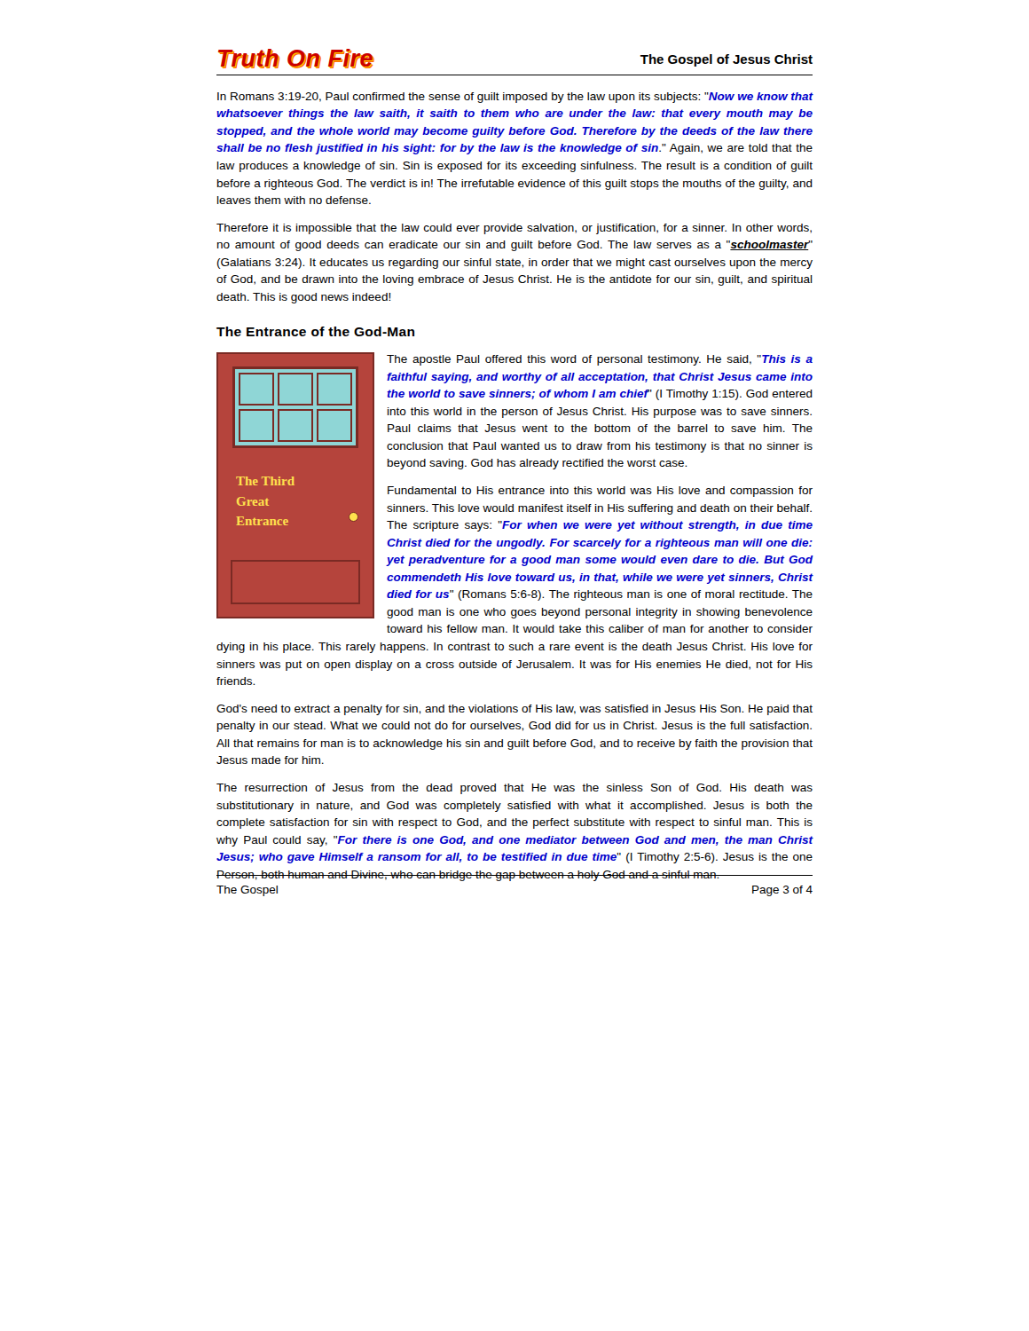Truth On Fire
The Gospel of Jesus Christ
In Romans 3:19-20, Paul confirmed the sense of guilt imposed by the law upon its subjects: "Now we know that whatsoever things the law saith, it saith to them who are under the law: that every mouth may be stopped, and the whole world may become guilty before God. Therefore by the deeds of the law there shall be no flesh justified in his sight: for by the law is the knowledge of sin." Again, we are told that the law produces a knowledge of sin. Sin is exposed for its exceeding sinfulness. The result is a condition of guilt before a righteous God. The verdict is in! The irrefutable evidence of this guilt stops the mouths of the guilty, and leaves them with no defense.
Therefore it is impossible that the law could ever provide salvation, or justification, for a sinner. In other words, no amount of good deeds can eradicate our sin and guilt before God. The law serves as a "schoolmaster" (Galatians 3:24). It educates us regarding our sinful state, in order that we might cast ourselves upon the mercy of God, and be drawn into the loving embrace of Jesus Christ. He is the antidote for our sin, guilt, and spiritual death. This is good news indeed!
The Entrance of the God-Man
The Third
Great
Entrance
The apostle Paul offered this word of personal testimony. He said, "This is a faithful saying, and worthy of all acceptation, that Christ Jesus came into the world to save sinners; of whom I am chief" (I Timothy 1:15). God entered into this world in the person of Jesus Christ. His purpose was to save sinners. Paul claims that Jesus went to the bottom of the barrel to save him. The conclusion that Paul wanted us to draw from his testimony is that no sinner is beyond saving. God has already rectified the worst case.
Fundamental to His entrance into this world was His love and compassion for sinners. This love would manifest itself in His suffering and death on their behalf. The scripture says: "For when we were yet without strength, in due time Christ died for the ungodly. For scarcely for a righteous man will one die: yet peradventure for a good man some would even dare to die. But God commendeth His love toward us, in that, while we were yet sinners, Christ died for us" (Romans 5:6-8). The righteous man is one of moral rectitude. The good man is one who goes beyond personal integrity in showing benevolence toward his fellow man. It would take this caliber of man for another to consider dying in his place. This rarely happens. In contrast to such a rare event is the death Jesus Christ. His love for sinners was put on open display on a cross outside of Jerusalem. It was for His enemies He died, not for His friends.
God's need to extract a penalty for sin, and the violations of His law, was satisfied in Jesus His Son. He paid that penalty in our stead. What we could not do for ourselves, God did for us in Christ. Jesus is the full satisfaction. All that remains for man is to acknowledge his sin and guilt before God, and to receive by faith the provision that Jesus made for him.
The resurrection of Jesus from the dead proved that He was the sinless Son of God. His death was substitutionary in nature, and God was completely satisfied with what it accomplished. Jesus is both the complete satisfaction for sin with respect to God, and the perfect substitute with respect to sinful man. This is why Paul could say, "For there is one God, and one mediator between God and men, the man Christ Jesus; who gave Himself a ransom for all, to be testified in due time" (I Timothy 2:5-6). Jesus is the one Person, both human and Divine, who can bridge the gap between a holy God and a sinful man.
The Gospel Page 3 of 4